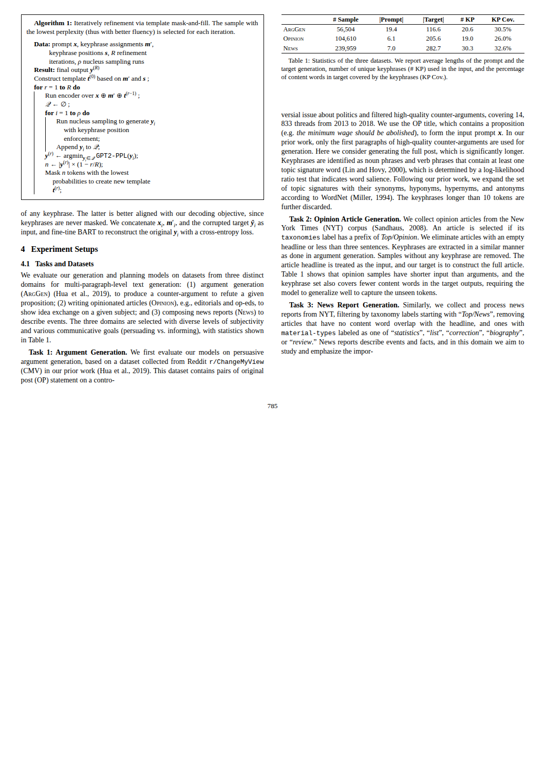Algorithm 1: Iteratively refinement via template mask-and-fill. The sample with the lowest perplexity (thus with better fluency) is selected for each iteration.
Data: prompt x, keyphrase assignments m′,
keyphrase positions s, R refinement
iterations, ρ nucleus sampling runs
Result: final output y(R)
Construct template t(0) based on m′ and s ;
for r = 1 to R do
Run encoder over x ⊕ m′ ⊕ t(r−1) ;
𝒬 ← ∅ ;
for i = 1 to ρ do
Run nucleus sampling to generate yi
with keyphrase position
enforcement;
Append yi to 𝒬;
y(r) ← argminyi∈𝒬 GPT2-PPL(yi);
n ← |y(r)| × (1 − r/R);
Mask n tokens with the lowest
probabilities to create new template
t(r);
of any keyphrase. The latter is better aligned with our decoding objective, since keyphrases are never masked. We concatenate xi, m′i, and the corrupted target ŷi as input, and fine-tine BART to reconstruct the original yi with a cross-entropy loss.
4 Experiment Setups
4.1 Tasks and Datasets
We evaluate our generation and planning models on datasets from three distinct domains for multi-paragraph-level text generation: (1) argument generation (ArgGen) (Hua et al., 2019), to produce a counter-argument to refute a given proposition; (2) writing opinionated articles (Opinion), e.g., editorials and op-eds, to show idea exchange on a given subject; and (3) composing news reports (News) to describe events. The three domains are selected with diverse levels of subjectivity and various communicative goals (persuading vs. informing), with statistics shown in Table 1.
Task 1: Argument Generation. We first evaluate our models on persuasive argument generation, based on a dataset collected from Reddit r/ChangeMyView (CMV) in our prior work (Hua et al., 2019). This dataset contains pairs of original post (OP) statement on a contro-
| | # Sample | /Prompt/ | /Target/ | # KP | KP Cov. |
| --- | --- | --- | --- | --- | --- |
| ArgGen | 56,504 | 19.4 | 116.6 | 20.6 | 30.5% |
| Opinion | 104,610 | 6.1 | 205.6 | 19.0 | 26.0% |
| News | 239,959 | 7.0 | 282.7 | 30.3 | 32.6% |
Table 1: Statistics of the three datasets. We report average lengths of the prompt and the target generation, number of unique keyphrases (# KP) used in the input, and the percentage of content words in target covered by the keyphrases (KP Cov.).
versial issue about politics and filtered high-quality counter-arguments, covering 14, 833 threads from 2013 to 2018. We use the OP title, which contains a proposition (e.g. the minimum wage should be abolished), to form the input prompt x. In our prior work, only the first paragraphs of high-quality counter-arguments are used for generation. Here we consider generating the full post, which is significantly longer. Keyphrases are identified as noun phrases and verb phrases that contain at least one topic signature word (Lin and Hovy, 2000), which is determined by a log-likelihood ratio test that indicates word salience. Following our prior work, we expand the set of topic signatures with their synonyms, hyponyms, hypernyms, and antonyms according to WordNet (Miller, 1994). The keyphrases longer than 10 tokens are further discarded.
Task 2: Opinion Article Generation. We collect opinion articles from the New York Times (NYT) corpus (Sandhaus, 2008). An article is selected if its taxonomies label has a prefix of Top/Opinion. We eliminate articles with an empty headline or less than three sentences. Keyphrases are extracted in a similar manner as done in argument generation. Samples without any keyphrase are removed. The article headline is treated as the input, and our target is to construct the full article. Table 1 shows that opinion samples have shorter input than arguments, and the keyphrase set also covers fewer content words in the target outputs, requiring the model to generalize well to capture the unseen tokens.
Task 3: News Report Generation. Similarly, we collect and process news reports from NYT, filtering by taxonomy labels starting with “Top/News”, removing articles that have no content word overlap with the headline, and ones with material-types labeled as one of “statistics”, “list”, “correction”, “biography”, or “review.” News reports describe events and facts, and in this domain we aim to study and emphasize the impor-
785